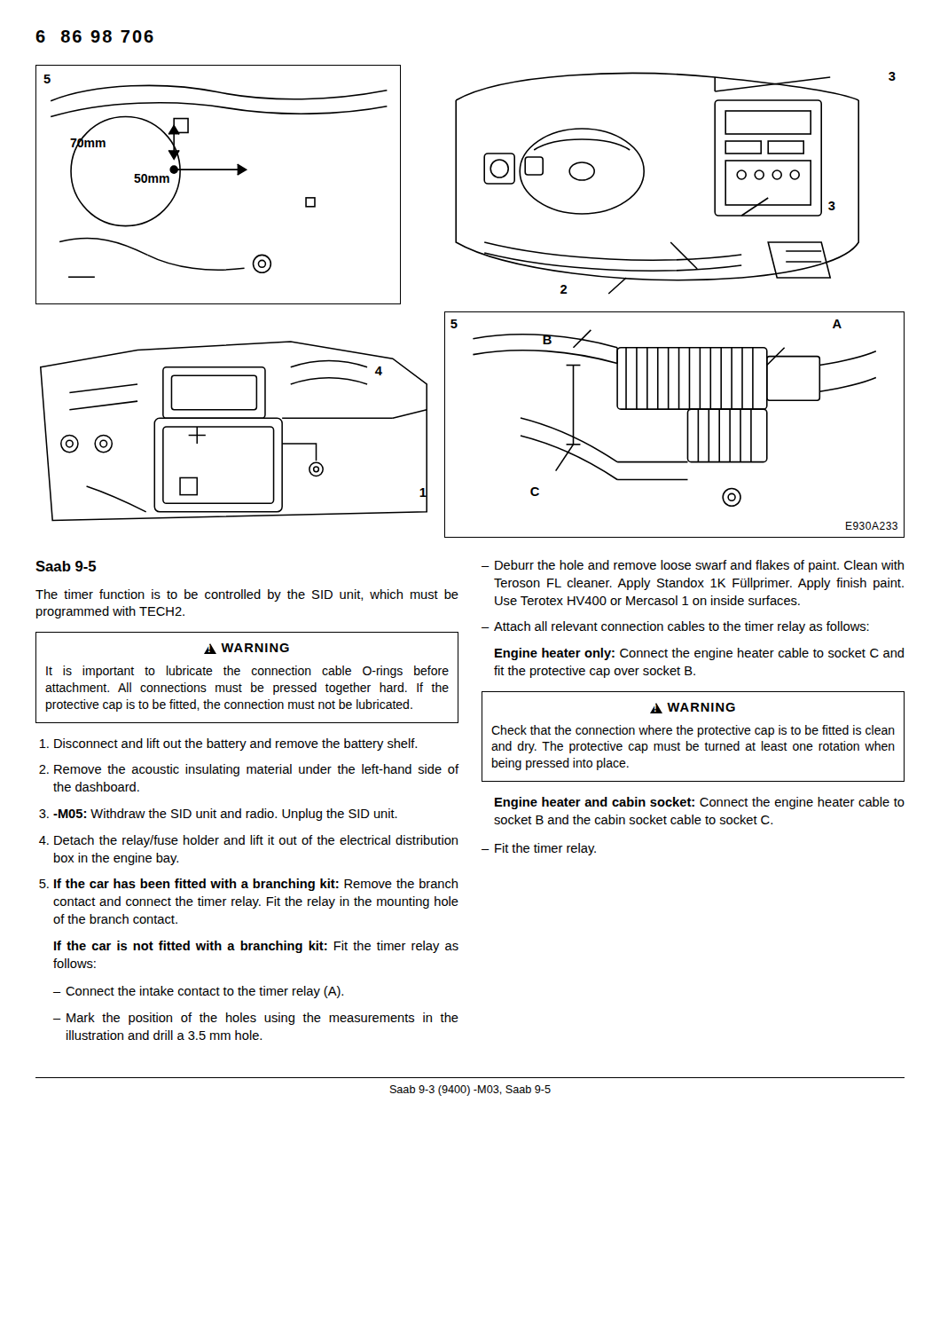6 86 98 706
5 70mm 50mm
3 3 2
4 1
5 B A C E930A233
Saab 9-5
The timer function is to be controlled by the SID unit, which must be programmed with TECH2.
WARNING
It is important to lubricate the connection cable O-rings before attachment. All connections must be pressed together hard. If the protective cap is to be fitted, the connection must not be lubricated.
Disconnect and lift out the battery and remove the battery shelf.
Remove the acoustic insulating material under the left-hand side of the dashboard.
-M05: Withdraw the SID unit and radio. Unplug the SID unit.
Detach the relay/fuse holder and lift it out of the electrical distribution box in the engine bay.
If the car has been fitted with a branching kit: Remove the branch contact and connect the timer relay. Fit the relay in the mounting hole of the branch contact.
If the car is not fitted with a branching kit: Fit the timer relay as follows:
Connect the intake contact to the timer relay (A).
Mark the position of the holes using the measurements in the illustration and drill a 3.5 mm hole.
Deburr the hole and remove loose swarf and flakes of paint. Clean with Teroson FL cleaner. Apply Standox 1K Füllprimer. Apply finish paint. Use Terotex HV400 or Mercasol 1 on inside surfaces.
Attach all relevant connection cables to the timer relay as follows:
Engine heater only: Connect the engine heater cable to socket C and fit the protective cap over socket B.
WARNING
Check that the connection where the protective cap is to be fitted is clean and dry. The protective cap must be turned at least one rotation when being pressed into place.
Engine heater and cabin socket: Connect the engine heater cable to socket B and the cabin socket cable to socket C.
Fit the timer relay.
Saab 9-3 (9400) -M03, Saab 9-5